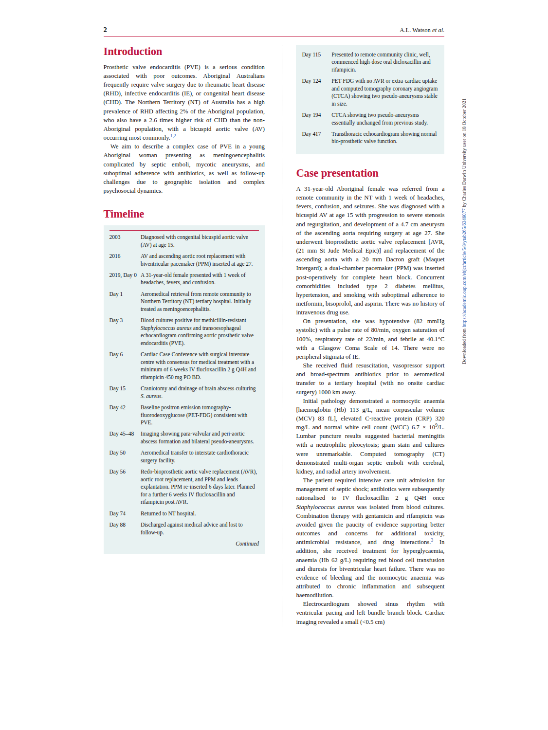2 A.L. Watson et al.
Downloaded from https://academic.oup.com/ehjcr/article/5/8/ytab265/6346077 by Charles Darwin University user on 18 October 2021
Introduction
Prosthetic valve endocarditis (PVE) is a serious condition associated with poor outcomes. Aboriginal Australians frequently require valve surgery due to rheumatic heart disease (RHD), infective endocarditis (IE), or congenital heart disease (CHD). The Northern Territory (NT) of Australia has a high prevalence of RHD affecting 2% of the Aboriginal population, who also have a 2.6 times higher risk of CHD than the non-Aboriginal population, with a bicuspid aortic valve (AV) occurring most commonly.1,2
We aim to describe a complex case of PVE in a young Aboriginal woman presenting as meningoencephalitis complicated by septic emboli, mycotic aneurysms, and suboptimal adherence with antibiotics, as well as follow-up challenges due to geographic isolation and complex psychosocial dynamics.
Timeline
| 2003 | Diagnosed with congenital bicuspid aortic valve (AV) at age 15. |
| 2016 | AV and ascending aortic root replacement with biventricular pacemaker (PPM) inserted at age 27. |
| 2019, Day 0 | A 31-year-old female presented with 1 week of headaches, fevers, and confusion. |
| Day 1 | Aeromedical retrieval from remote community to Northern Territory (NT) tertiary hospital. Initially treated as meningoencephalitis. |
| Day 3 | Blood cultures positive for methicillin-resistant Staphylococcus aureus and transoesophageal echocardiogram confirming aortic prosthetic valve endocarditis (PVE). |
| Day 6 | Cardiac Case Conference with surgical interstate centre with consensus for medical treatment with a minimum of 6 weeks IV flucloxacillin 2 g Q4H and rifampicin 450 mg PO BD. |
| Day 15 | Craniotomy and drainage of brain abscess culturing S. aureus . |
| Day 42 | Baseline positron emission tomography-fluorodeoxyglucose (PET-FDG) consistent with PVE. |
| Day 45–48 | Imaging showing para-valvular and peri-aortic abscess formation and bilateral pseudo-aneurysms. |
| Day 50 | Aeromedical transfer to interstate cardiothoracic surgery facility. |
| Day 56 | Redo-bioprosthetic aortic valve replacement (AVR), aortic root replacement, and PPM and leads explantation. PPM re-inserted 6 days later. Planned for a further 6 weeks IV flucloxacillin and rifampicin post AVR. |
| Day 74 | Returned to NT hospital. |
| Day 88 | Discharged against medical advice and lost to follow-up. |
Continued
| Day 115 | Presented to remote community clinic, well, commenced high-dose oral dicloxacillin and rifampicin. |
| Day 124 | PET-FDG with no AVR or extra-cardiac uptake and computed tomography coronary angiogram (CTCA) showing two pseudo-aneurysms stable in size. |
| Day 194 | CTCA showing two pseudo-aneurysms essentially unchanged from previous study. |
| Day 417 | Transthoracic echocardiogram showing normal bio-prosthetic valve function. |
Case presentation
A 31-year-old Aboriginal female was referred from a remote community in the NT with 1 week of headaches, fevers, confusion, and seizures. She was diagnosed with a bicuspid AV at age 15 with progression to severe stenosis and regurgitation, and development of a 4.7 cm aneurysm of the ascending aorta requiring surgery at age 27. She underwent bioprosthetic aortic valve replacement [AVR, (21 mm St Jude Medical Epic)] and replacement of the ascending aorta with a 20 mm Dacron graft (Maquet Intergard); a dual-chamber pacemaker (PPM) was inserted post-operatively for complete heart block. Concurrent comorbidities included type 2 diabetes mellitus, hypertension, and smoking with suboptimal adherence to metformin, bisoprolol, and aspirin. There was no history of intravenous drug use.
On presentation, she was hypotensive (82 mmHg systolic) with a pulse rate of 80/min, oxygen saturation of 100%, respiratory rate of 22/min, and febrile at 40.1°C with a Glasgow Coma Scale of 14. There were no peripheral stigmata of IE.
She received fluid resuscitation, vasopressor support and broad-spectrum antibiotics prior to aeromedical transfer to a tertiary hospital (with no onsite cardiac surgery) 1000 km away.
Initial pathology demonstrated a normocytic anaemia [haemoglobin (Hb) 113 g/L, mean corpuscular volume (MCV) 83 fL], elevated C-reactive protein (CRP) 320 mg/L and normal white cell count (WCC) 6.7 × 109/L. Lumbar puncture results suggested bacterial meningitis with a neutrophilic pleocytosis; gram stain and cultures were unremarkable. Computed tomography (CT) demonstrated multi-organ septic emboli with cerebral, kidney, and radial artery involvement.
The patient required intensive care unit admission for management of septic shock; antibiotics were subsequently rationalised to IV flucloxacillin 2 g Q4H once Staphylococcus aureus was isolated from blood cultures. Combination therapy with gentamicin and rifampicin was avoided given the paucity of evidence supporting better outcomes and concerns for additional toxicity, antimicrobial resistance, and drug interactions.3 In addition, she received treatment for hyperglycaemia, anaemia (Hb 62 g/L) requiring red blood cell transfusion and diuresis for biventricular heart failure. There was no evidence of bleeding and the normocytic anaemia was attributed to chronic inflammation and subsequent haemodilution.
Electrocardiogram showed sinus rhythm with ventricular pacing and left bundle branch block. Cardiac imaging revealed a small (<0.5 cm)